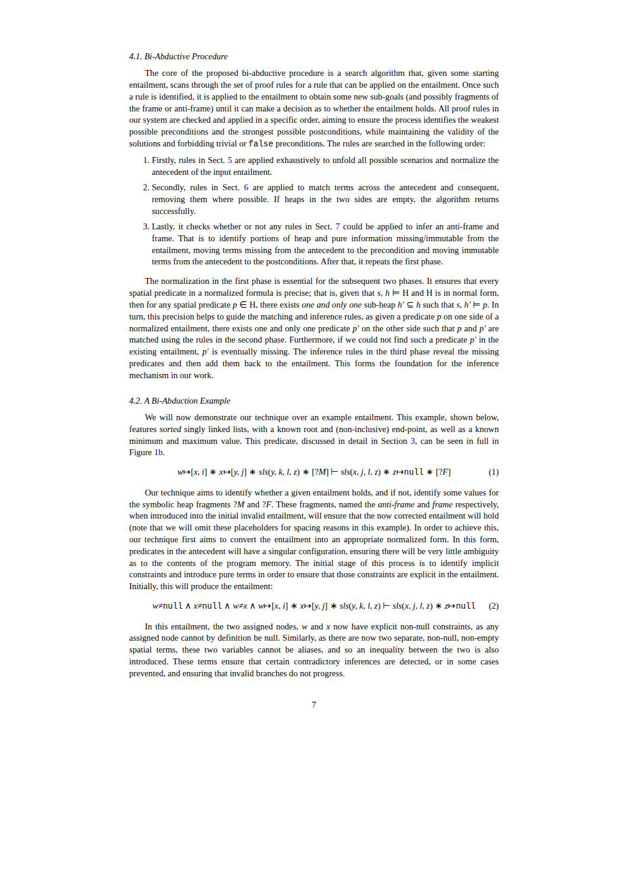4.1. Bi-Abductive Procedure
The core of the proposed bi-abductive procedure is a search algorithm that, given some starting entailment, scans through the set of proof rules for a rule that can be applied on the entailment. Once such a rule is identified, it is applied to the entailment to obtain some new sub-goals (and possibly fragments of the frame or anti-frame) until it can make a decision as to whether the entailment holds. All proof rules in our system are checked and applied in a specific order, aiming to ensure the process identifies the weakest possible preconditions and the strongest possible postconditions, while maintaining the validity of the solutions and forbidding trivial or false preconditions. The rules are searched in the following order:
Firstly, rules in Sect. 5 are applied exhaustively to unfold all possible scenarios and normalize the antecedent of the input entailment.
Secondly, rules in Sect. 6 are applied to match terms across the antecedent and consequent, removing them where possible. If heaps in the two sides are empty, the algorithm returns successfully.
Lastly, it checks whether or not any rules in Sect. 7 could be applied to infer an anti-frame and frame. That is to identify portions of heap and pure information missing/immutable from the entailment, moving terms missing from the antecedent to the precondition and moving immutable terms from the antecedent to the postconditions. After that, it repeats the first phase.
The normalization in the first phase is essential for the subsequent two phases. It ensures that every spatial predicate in a normalized formula is precise; that is, given that s, h ⊨ H and H is in normal form, then for any spatial predicate p ∈ H, there exists one and only one sub-heap h′ ⊆ h such that s, h′ ⊨ p. In turn, this precision helps to guide the matching and inference rules, as given a predicate p on one side of a normalized entailment, there exists one and only one predicate p′ on the other side such that p and p′ are matched using the rules in the second phase. Furthermore, if we could not find such a predicate p′ in the existing entailment, p′ is eventually missing. The inference rules in the third phase reveal the missing predicates and then add them back to the entailment. This forms the foundation for the inference mechanism in our work.
4.2. A Bi-Abduction Example
We will now demonstrate our technique over an example entailment. This example, shown below, features sorted singly linked lists, with a known root and (non-inclusive) end-point, as well as a known minimum and maximum value. This predicate, discussed in detail in Section 3, can be seen in full in Figure 1b.
w↦[x, i] ∗ x↦[y, j] ∗ sls(y, k, l, z) ∗ [?M] ⊢ sls(x, j, l, z) ∗ z↦null ∗ [?F] (1)
Our technique aims to identify whether a given entailment holds, and if not, identify some values for the symbolic heap fragments ?M and ?F. These fragments, named the anti-frame and frame respectively, when introduced into the initial invalid entailment, will ensure that the now corrected entailment will hold (note that we will omit these placeholders for spacing reasons in this example). In order to achieve this, our technique first aims to convert the entailment into an appropriate normalized form. In this form, predicates in the antecedent will have a singular configuration, ensuring there will be very little ambiguity as to the contents of the program memory. The initial stage of this process is to identify implicit constraints and introduce pure terms in order to ensure that those constraints are explicit in the entailment. Initially, this will produce the entailment:
w≠null ∧ x≠null ∧ w≠x ∧ w↦[x, i] ∗ x↦[y, j] ∗ sls(y, k, l, z) ⊢ sls(x, j, l, z) ∗ z↦null (2)
In this entailment, the two assigned nodes, w and x now have explicit non-null constraints, as any assigned node cannot by definition be null. Similarly, as there are now two separate, non-null, non-empty spatial terms, these two variables cannot be aliases, and so an inequality between the two is also introduced. These terms ensure that certain contradictory inferences are detected, or in some cases prevented, and ensuring that invalid branches do not progress.
7